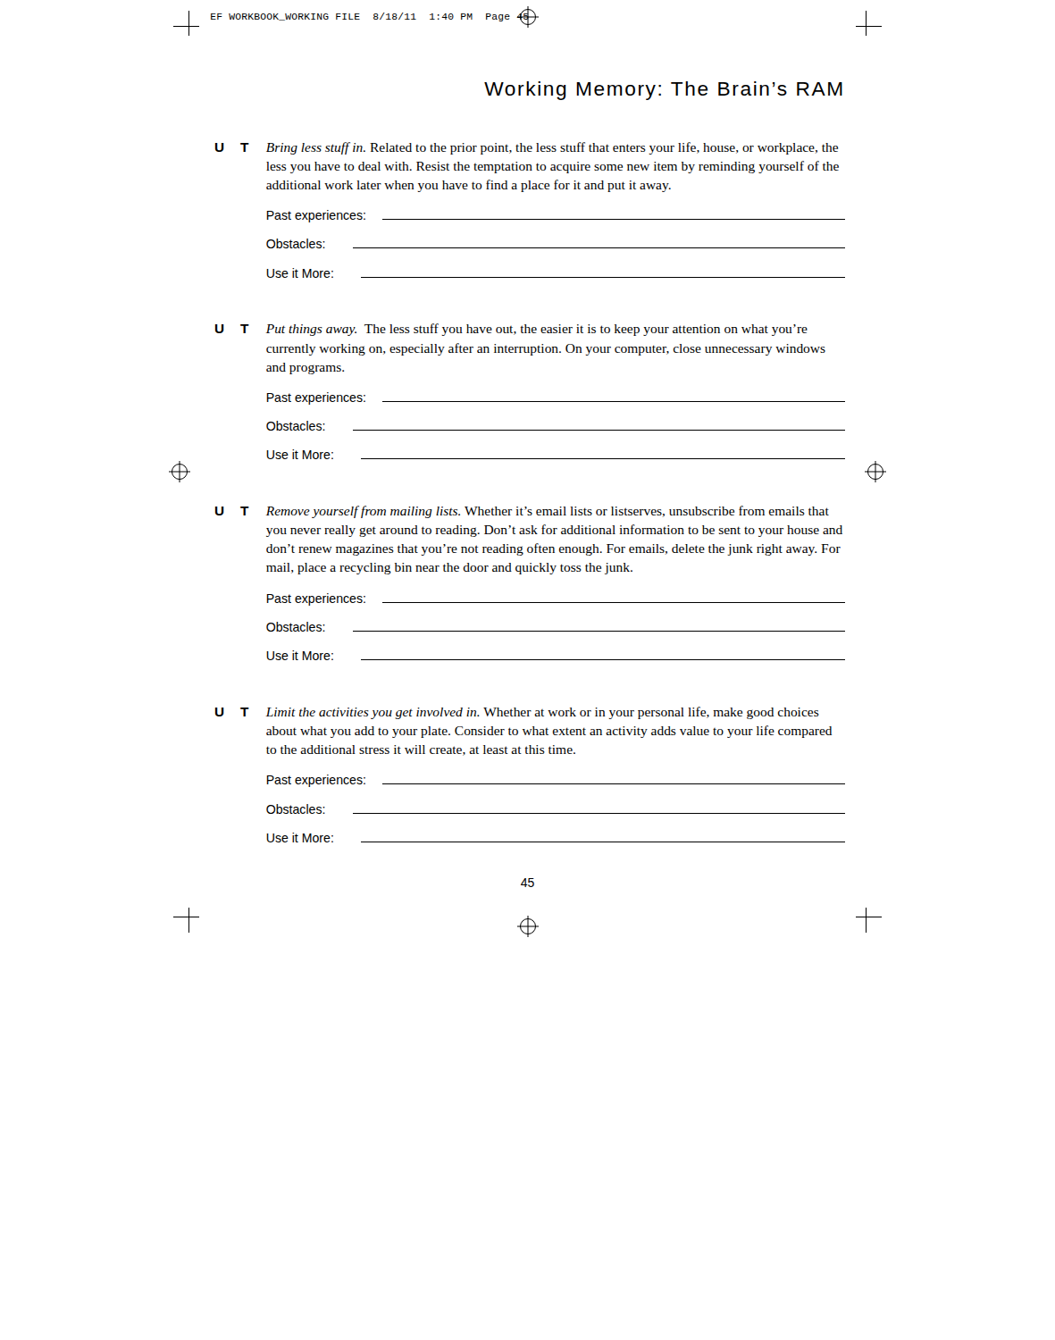EF WORKBOOK_WORKING FILE 8/18/11 1:40 PM Page 45
Working Memory: The Brain’s RAM
U
T
Bring less stuff in. Related to the prior point, the less stuff that enters your life, house, or workplace, the less you have to deal with. Resist the temptation to acquire some new item by reminding yourself of the additional work later when you have to find a place for it and put it away.
Past experiences:
Obstacles:
Use it More:
U
T
Put things away. The less stuff you have out, the easier it is to keep your attention on what you’re currently working on, especially after an interruption. On your computer, close unnecessary windows and programs.
Past experiences:
Obstacles:
Use it More:
U
T
Remove yourself from mailing lists. Whether it’s email lists or listserves, unsubscribe from emails that you never really get around to reading. Don’t ask for additional information to be sent to your house and don’t renew magazines that you’re not reading often enough. For emails, delete the junk right away. For mail, place a recycling bin near the door and quickly toss the junk.
Past experiences:
Obstacles:
Use it More:
U
T
Limit the activities you get involved in. Whether at work or in your personal life, make good choices about what you add to your plate. Consider to what extent an activity adds value to your life compared to the additional stress it will create, at least at this time.
Past experiences:
Obstacles:
Use it More:
45